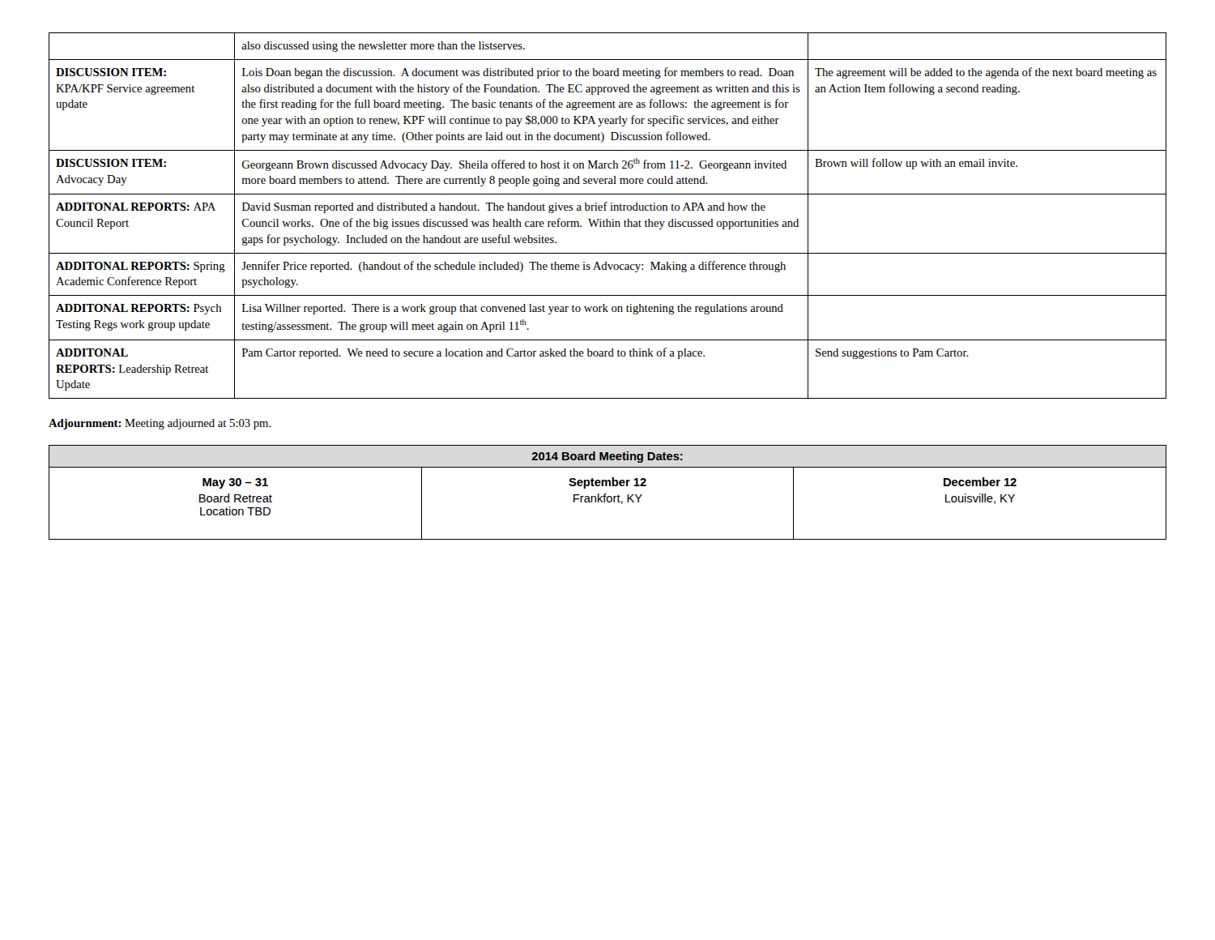| | also discussed using the newsletter more than the listserves. | |
| DISCUSSION ITEM: KPA/KPF Service agreement update | Lois Doan began the discussion. A document was distributed prior to the board meeting for members to read. Doan also distributed a document with the history of the Foundation. The EC approved the agreement as written and this is the first reading for the full board meeting. The basic tenants of the agreement are as follows: the agreement is for one year with an option to renew, KPF will continue to pay $8,000 to KPA yearly for specific services, and either party may terminate at any time. (Other points are laid out in the document) Discussion followed. | The agreement will be added to the agenda of the next board meeting as an Action Item following a second reading. |
| DISCUSSION ITEM: Advocacy Day | Georgeann Brown discussed Advocacy Day. Sheila offered to host it on March 26 th from 11-2. Georgeann invited more board members to attend. There are currently 8 people going and several more could attend. | Brown will follow up with an email invite. |
| ADDITONAL REPORTS: APA Council Report | David Susman reported and distributed a handout. The handout gives a brief introduction to APA and how the Council works. One of the big issues discussed was health care reform. Within that they discussed opportunities and gaps for psychology. Included on the handout are useful websites. | |
| ADDITONAL REPORTS: Spring Academic Conference Report | Jennifer Price reported. (handout of the schedule included) The theme is Advocacy: Making a difference through psychology. | |
| ADDITONAL REPORTS: Psych Testing Regs work group update | Lisa Willner reported. There is a work group that convened last year to work on tightening the regulations around testing/assessment. The group will meet again on April 11 th . | |
| ADDITONAL REPORTS: Leadership Retreat Update | Pam Cartor reported. We need to secure a location and Cartor asked the board to think of a place. | Send suggestions to Pam Cartor. |
Adjournment: Meeting adjourned at 5:03 pm.
| 2014 Board Meeting Dates: |
| --- |
| May 30 – 31 Board Retreat Location TBD | September 12 Frankfort, KY | December 12 Louisville, KY |